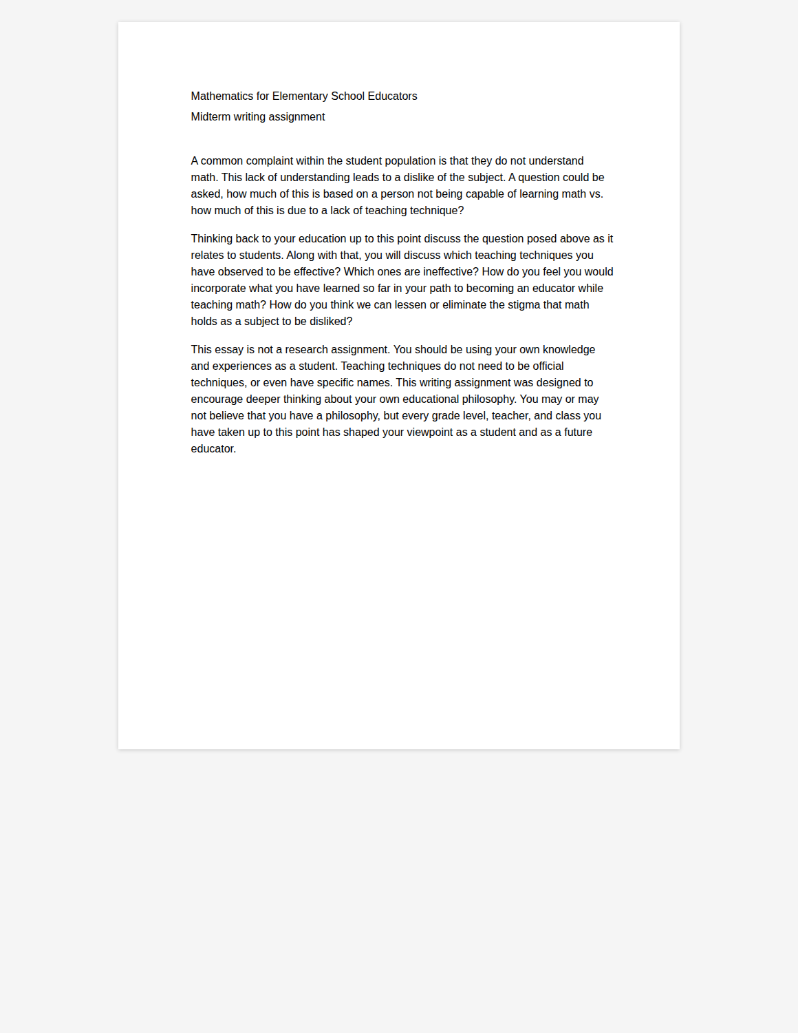Mathematics for Elementary School Educators
Midterm writing assignment
A common complaint within the student population is that they do not understand math. This lack of understanding leads to a dislike of the subject. A question could be asked, how much of this is based on a person not being capable of learning math vs. how much of this is due to a lack of teaching technique?
Thinking back to your education up to this point discuss the question posed above as it relates to students. Along with that, you will discuss which teaching techniques you have observed to be effective? Which ones are ineffective? How do you feel you would incorporate what you have learned so far in your path to becoming an educator while teaching math? How do you think we can lessen or eliminate the stigma that math holds as a subject to be disliked?
This essay is not a research assignment. You should be using your own knowledge and experiences as a student. Teaching techniques do not need to be official techniques, or even have specific names. This writing assignment was designed to encourage deeper thinking about your own educational philosophy. You may or may not believe that you have a philosophy, but every grade level, teacher, and class you have taken up to this point has shaped your viewpoint as a student and as a future educator.